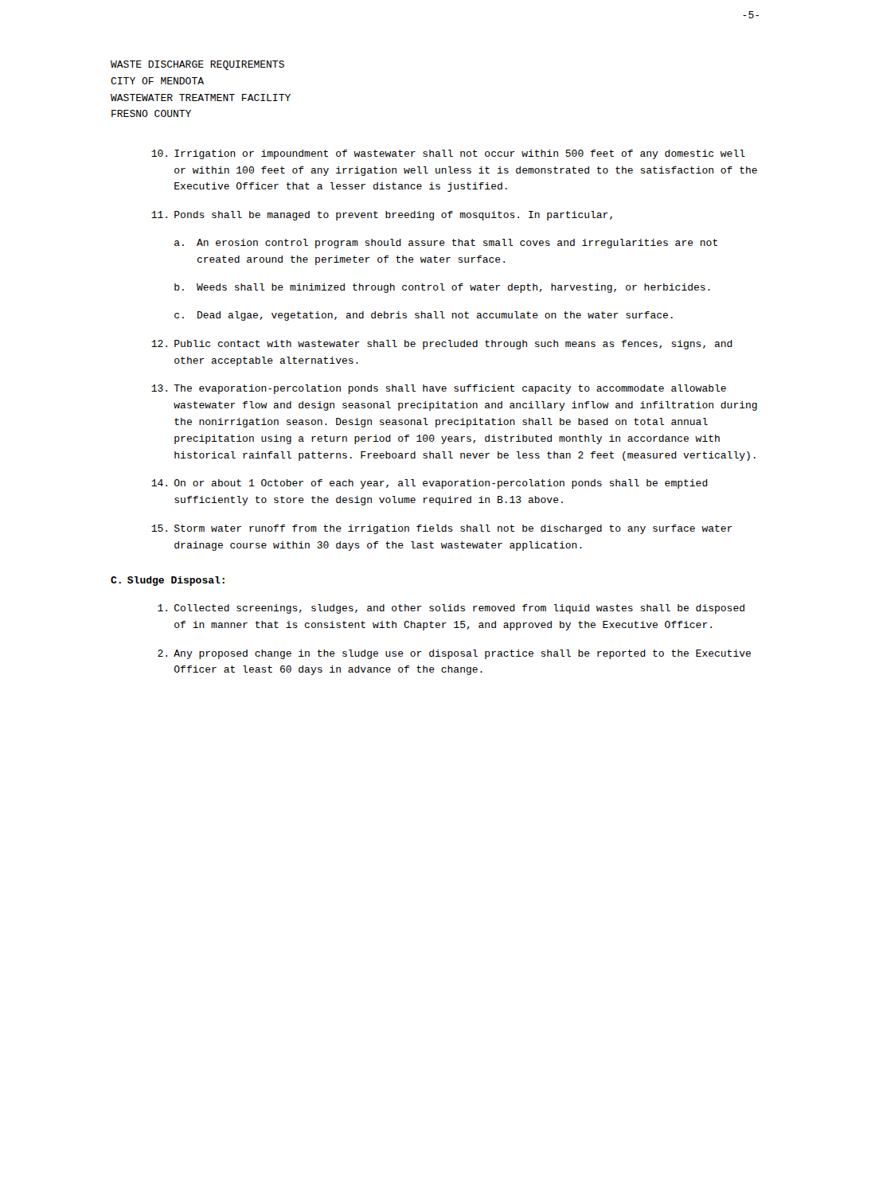WASTE DISCHARGE REQUIREMENTS
CITY OF MENDOTA
WASTEWATER TREATMENT FACILITY
FRESNO COUNTY
-5-
10.
Irrigation or impoundment of wastewater shall not occur within 500 feet of any domestic well or within 100 feet of any irrigation well unless it is demonstrated to the satisfaction of the Executive Officer that a lesser distance is justified.
11.
Ponds shall be managed to prevent breeding of mosquitos. In particular,
a.
An erosion control program should assure that small coves and irregularities are not created around the perimeter of the water surface.
b.
Weeds shall be minimized through control of water depth, harvesting, or herbicides.
c.
Dead algae, vegetation, and debris shall not accumulate on the water surface.
12.
Public contact with wastewater shall be precluded through such means as fences, signs, and other acceptable alternatives.
13.
The evaporation-percolation ponds shall have sufficient capacity to accommodate allowable wastewater flow and design seasonal precipitation and ancillary inflow and infiltration during the nonirrigation season. Design seasonal precipitation shall be based on total annual precipitation using a return period of 100 years, distributed monthly in accordance with historical rainfall patterns. Freeboard shall never be less than 2 feet (measured vertically).
14.
On or about 1 October of each year, all evaporation-percolation ponds shall be emptied sufficiently to store the design volume required in B.13 above.
15.
Storm water runoff from the irrigation fields shall not be discharged to any surface water drainage course within 30 days of the last wastewater application.
C. Sludge Disposal:
1.
Collected screenings, sludges, and other solids removed from liquid wastes shall be disposed of in manner that is consistent with Chapter 15, and approved by the Executive Officer.
2.
Any proposed change in the sludge use or disposal practice shall be reported to the Executive Officer at least 60 days in advance of the change.